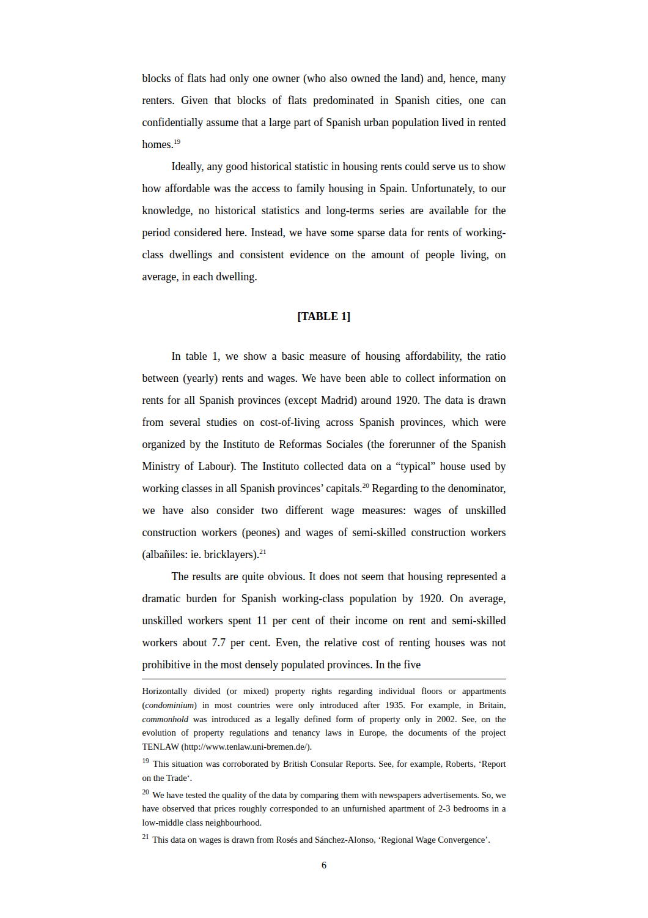blocks of flats had only one owner (who also owned the land) and, hence, many renters. Given that blocks of flats predominated in Spanish cities, one can confidentially assume that a large part of Spanish urban population lived in rented homes.19
Ideally, any good historical statistic in housing rents could serve us to show how affordable was the access to family housing in Spain. Unfortunately, to our knowledge, no historical statistics and long-terms series are available for the period considered here. Instead, we have some sparse data for rents of working-class dwellings and consistent evidence on the amount of people living, on average, in each dwelling.
[TABLE 1]
In table 1, we show a basic measure of housing affordability, the ratio between (yearly) rents and wages. We have been able to collect information on rents for all Spanish provinces (except Madrid) around 1920. The data is drawn from several studies on cost-of-living across Spanish provinces, which were organized by the Instituto de Reformas Sociales (the forerunner of the Spanish Ministry of Labour). The Instituto collected data on a “typical” house used by working classes in all Spanish provinces’ capitals.20 Regarding to the denominator, we have also consider two different wage measures: wages of unskilled construction workers (peones) and wages of semi-skilled construction workers (albañiles: ie. bricklayers).21
The results are quite obvious. It does not seem that housing represented a dramatic burden for Spanish working-class population by 1920. On average, unskilled workers spent 11 per cent of their income on rent and semi-skilled workers about 7.7 per cent. Even, the relative cost of renting houses was not prohibitive in the most densely populated provinces. In the five
Horizontally divided (or mixed) property rights regarding individual floors or appartments (condominium) in most countries were only introduced after 1935. For example, in Britain, commonhold was introduced as a legally defined form of property only in 2002. See, on the evolution of property regulations and tenancy laws in Europe, the documents of the project TENLAW (http://www.tenlaw.uni-bremen.de/).
19 This situation was corroborated by British Consular Reports. See, for example, Roberts, ‘Report on the Trade‘.
20 We have tested the quality of the data by comparing them with newspapers advertisements. So, we have observed that prices roughly corresponded to an unfurnished apartment of 2-3 bedrooms in a low-middle class neighbourhood.
21 This data on wages is drawn from Rosés and Sánchez-Alonso, ‘Regional Wage Convergence’.
6